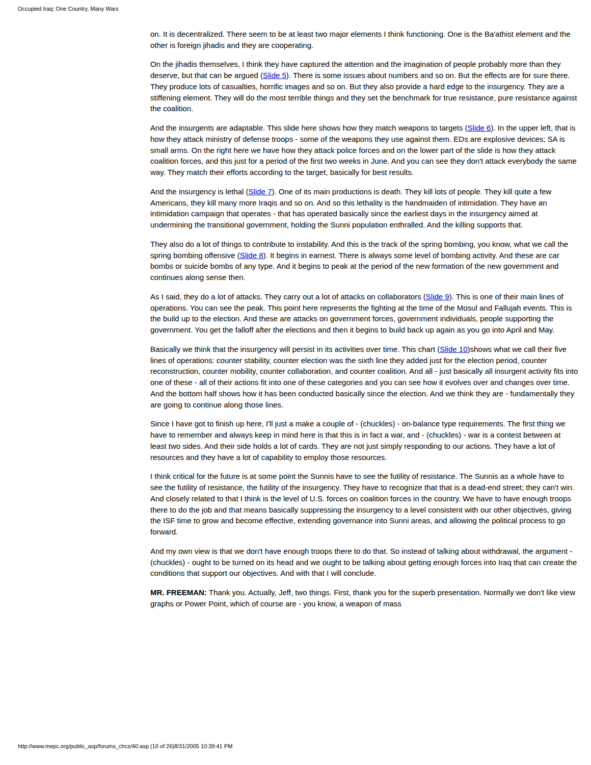Occupied Iraq: One Country, Many Wars
on. It is decentralized. There seem to be at least two major elements I think functioning. One is the Ba'athist element and the other is foreign jihadis and they are cooperating.
On the jihadis themselves, I think they have captured the attention and the imagination of people probably more than they deserve, but that can be argued (Slide 5). There is some issues about numbers and so on. But the effects are for sure there. They produce lots of casualties, horrific images and so on. But they also provide a hard edge to the insurgency. They are a stiffening element. They will do the most terrible things and they set the benchmark for true resistance, pure resistance against the coalition.
And the insurgents are adaptable. This slide here shows how they match weapons to targets (Slide 6). In the upper left, that is how they attack ministry of defense troops - some of the weapons they use against them. EDs are explosive devices; SA is small arms. On the right here we have how they attack police forces and on the lower part of the slide is how they attack coalition forces, and this just for a period of the first two weeks in June. And you can see they don't attack everybody the same way. They match their efforts according to the target, basically for best results.
And the insurgency is lethal (Slide 7). One of its main productions is death. They kill lots of people. They kill quite a few Americans, they kill many more Iraqis and so on. And so this lethality is the handmaiden of intimidation. They have an intimidation campaign that operates - that has operated basically since the earliest days in the insurgency aimed at undermining the transitional government, holding the Sunni population enthralled. And the killing supports that.
They also do a lot of things to contribute to instability. And this is the track of the spring bombing, you know, what we call the spring bombing offensive (Slide 8). It begins in earnest. There is always some level of bombing activity. And these are car bombs or suicide bombs of any type. And it begins to peak at the period of the new formation of the new government and continues along sense then.
As I said, they do a lot of attacks. They carry out a lot of attacks on collaborators (Slide 9). This is one of their main lines of operations. You can see the peak. This point here represents the fighting at the time of the Mosul and Fallujah events. This is the build up to the election. And these are attacks on government forces, government individuals, people supporting the government. You get the falloff after the elections and then it begins to build back up again as you go into April and May.
Basically we think that the insurgency will persist in its activities over time. This chart (Slide 10)shows what we call their five lines of operations: counter stability, counter election was the sixth line they added just for the election period, counter reconstruction, counter mobility, counter collaboration, and counter coalition. And all - just basically all insurgent activity fits into one of these - all of their actions fit into one of these categories and you can see how it evolves over and changes over time. And the bottom half shows how it has been conducted basically since the election. And we think they are - fundamentally they are going to continue along those lines.
Since I have got to finish up here, I'll just a make a couple of - (chuckles) - on-balance type requirements. The first thing we have to remember and always keep in mind here is that this is in fact a war, and - (chuckles) - war is a contest between at least two sides. And their side holds a lot of cards. They are not just simply responding to our actions. They have a lot of resources and they have a lot of capability to employ those resources.
I think critical for the future is at some point the Sunnis have to see the futility of resistance. The Sunnis as a whole have to see the futility of resistance, the futility of the insurgency. They have to recognize that that is a dead-end street; they can't win. And closely related to that I think is the level of U.S. forces on coalition forces in the country. We have to have enough troops there to do the job and that means basically suppressing the insurgency to a level consistent with our other objectives, giving the ISF time to grow and become effective, extending governance into Sunni areas, and allowing the political process to go forward.
And my own view is that we don't have enough troops there to do that. So instead of talking about withdrawal, the argument - (chuckles) - ought to be turned on its head and we ought to be talking about getting enough forces into Iraq that can create the conditions that support our objectives. And with that I will conclude.
MR. FREEMAN: Thank you. Actually, Jeff, two things. First, thank you for the superb presentation. Normally we don't like view graphs or Power Point, which of course are - you know, a weapon of mass
http://www.mepc.org/public_asp/forums_chcs/40.asp (10 of 26)8/31/2005 10:39:41 PM